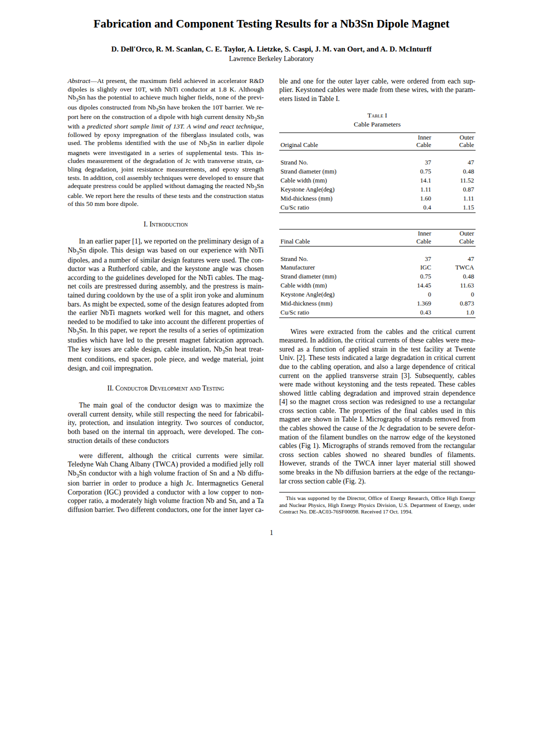Fabrication and Component Testing Results for a Nb3Sn Dipole Magnet
D. Dell'Orco, R. M. Scanlan, C. E. Taylor, A. Lietzke, S. Caspi, J. M. van Oort, and A. D. McInturff
Lawrence Berkeley Laboratory
Abstract—At present, the maximum field achieved in accelerator R&D dipoles is slightly over 10T, with NbTi conductor at 1.8 K. Although Nb3Sn has the potential to achieve much higher fields, none of the previous dipoles constructed from Nb3Sn have broken the 10T barrier. We report here on the construction of a dipole with high current density Nb3Sn with a predicted short sample limit of 13T. A wind and react technique, followed by epoxy impregnation of the fiberglass insulated coils, was used. The problems identified with the use of Nb3Sn in earlier dipole magnets were investigated in a series of supplemental tests. This includes measurement of the degradation of Jc with transverse strain, cabling degradation, joint resistance measurements, and epoxy strength tests. In addition, coil assembly techniques were developed to ensure that adequate prestress could be applied without damaging the reacted Nb3Sn cable. We report here the results of these tests and the construction status of this 50 mm bore dipole.
I. Introduction
In an earlier paper [1], we reported on the preliminary design of a Nb3Sn dipole. This design was based on our experience with NbTi dipoles, and a number of similar design features were used. The conductor was a Rutherford cable, and the keystone angle was chosen according to the guidelines developed for the NbTi cables. The magnet coils are prestressed during assembly, and the prestress is maintained during cooldown by the use of a split iron yoke and aluminum bars. As might be expected, some of the design features adopted from the earlier NbTi magnets worked well for this magnet, and others needed to be modified to take into account the different properties of Nb3Sn. In this paper, we report the results of a series of optimization studies which have led to the present magnet fabrication approach. The key issues are cable design, cable insulation, Nb3Sn heat treatment conditions, end spacer, pole piece, and wedge material, joint design, and coil impregnation.
II. Conductor Development and Testing
The main goal of the conductor design was to maximize the overall current density, while still respecting the need for fabricability, protection, and insulation integrity. Two sources of conductor, both based on the internal tin approach, were developed. The construction details of these conductors
were different, although the critical currents were similar. Teledyne Wah Chang Albany (TWCA) provided a modified jelly roll Nb3Sn conductor with a high volume fraction of Sn and a Nb diffusion barrier in order to produce a high Jc. Intermagnetics General Corporation (IGC) provided a conductor with a low copper to noncopper ratio, a moderately high volume fraction Nb and Sn, and a Ta diffusion barrier. Two different conductors, one for the inner layer cable and one for the outer layer cable, were ordered from each supplier. Keystoned cables were made from these wires, with the parameters listed in Table I.
Table I
Cable Parameters
| Original Cable | Inner Cable | Outer Cable |
| --- | --- | --- |
| Strand No. | 37 | 47 |
| Strand diameter (mm) | 0.75 | 0.48 |
| Cable width (mm) | 14.1 | 11.52 |
| Keystone Angle(deg) | 1.11 | 0.87 |
| Mid-thickness (mm) | 1.60 | 1.11 |
| Cu/Sc ratio | 0.4 | 1.15 |
| Final Cable | Inner Cable | Outer Cable |
| Strand No. | 37 | 47 |
| Manufacturer | IGC | TWCA |
| Strand diameter (mm) | 0.75 | 0.48 |
| Cable width (mm) | 14.45 | 11.63 |
| Keystone Angle(deg) | 0 | 0 |
| Mid-thickness (mm) | 1.369 | 0.873 |
| Cu/Sc ratio | 0.43 | 1.0 |
Wires were extracted from the cables and the critical current measured. In addition, the critical currents of these cables were measured as a function of applied strain in the test facility at Twente Univ. [2]. These tests indicated a large degradation in critical current due to the cabling operation, and also a large dependence of critical current on the applied transverse strain [3]. Subsequently, cables were made without keystoning and the tests repeated. These cables showed little cabling degradation and improved strain dependence [4] so the magnet cross section was redesigned to use a rectangular cross section cable. The properties of the final cables used in this magnet are shown in Table I. Micrographs of strands removed from the cables showed the cause of the Jc degradation to be severe deformation of the filament bundles on the narrow edge of the keystoned cables (Fig 1). Micrographs of strands removed from the rectangular cross section cables showed no sheared bundles of filaments. However, strands of the TWCA inner layer material still showed some breaks in the Nb diffusion barriers at the edge of the rectangular cross section cable (Fig. 2).
This was supported by the Director, Office of Energy Research, Office High Energy and Nuclear Physics, High Energy Physics Division, U.S. Department of Energy, under Contract No. DE-AC03-76SF00098. Received 17 Oct. 1994.
1